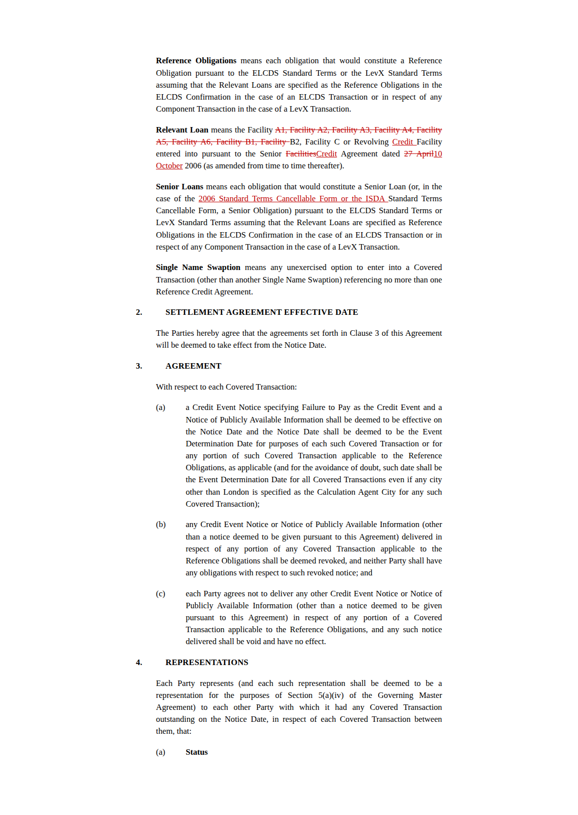Reference Obligations means each obligation that would constitute a Reference Obligation pursuant to the ELCDS Standard Terms or the LevX Standard Terms assuming that the Relevant Loans are specified as the Reference Obligations in the ELCDS Confirmation in the case of an ELCDS Transaction or in respect of any Component Transaction in the case of a LevX Transaction.
Relevant Loan means the Facility A1, Facility A2, Facility A3, Facility A4, Facility A5, Facility A6, Facility B1, Facility B2, Facility C or Revolving Credit Facility entered into pursuant to the Senior Facilities Credit Agreement dated 27 April 10 October 2006 (as amended from time to time thereafter).
Senior Loans means each obligation that would constitute a Senior Loan (or, in the case of the 2006 Standard Terms Cancellable Form or the ISDA Standard Terms Cancellable Form, a Senior Obligation) pursuant to the ELCDS Standard Terms or LevX Standard Terms assuming that the Relevant Loans are specified as Reference Obligations in the ELCDS Confirmation in the case of an ELCDS Transaction or in respect of any Component Transaction in the case of a LevX Transaction.
Single Name Swaption means any unexercised option to enter into a Covered Transaction (other than another Single Name Swaption) referencing no more than one Reference Credit Agreement.
2.
SETTLEMENT AGREEMENT EFFECTIVE DATE
The Parties hereby agree that the agreements set forth in Clause 3 of this Agreement will be deemed to take effect from the Notice Date.
3.
AGREEMENT
With respect to each Covered Transaction:
(a)
a Credit Event Notice specifying Failure to Pay as the Credit Event and a Notice of Publicly Available Information shall be deemed to be effective on the Notice Date and the Notice Date shall be deemed to be the Event Determination Date for purposes of each such Covered Transaction or for any portion of such Covered Transaction applicable to the Reference Obligations, as applicable (and for the avoidance of doubt, such date shall be the Event Determination Date for all Covered Transactions even if any city other than London is specified as the Calculation Agent City for any such Covered Transaction);
(b)
any Credit Event Notice or Notice of Publicly Available Information (other than a notice deemed to be given pursuant to this Agreement) delivered in respect of any portion of any Covered Transaction applicable to the Reference Obligations shall be deemed revoked, and neither Party shall have any obligations with respect to such revoked notice; and
(c)
each Party agrees not to deliver any other Credit Event Notice or Notice of Publicly Available Information (other than a notice deemed to be given pursuant to this Agreement) in respect of any portion of a Covered Transaction applicable to the Reference Obligations, and any such notice delivered shall be void and have no effect.
4.
REPRESENTATIONS
Each Party represents (and each such representation shall be deemed to be a representation for the purposes of Section 5(a)(iv) of the Governing Master Agreement) to each other Party with which it had any Covered Transaction outstanding on the Notice Date, in respect of each Covered Transaction between them, that:
(a)
Status